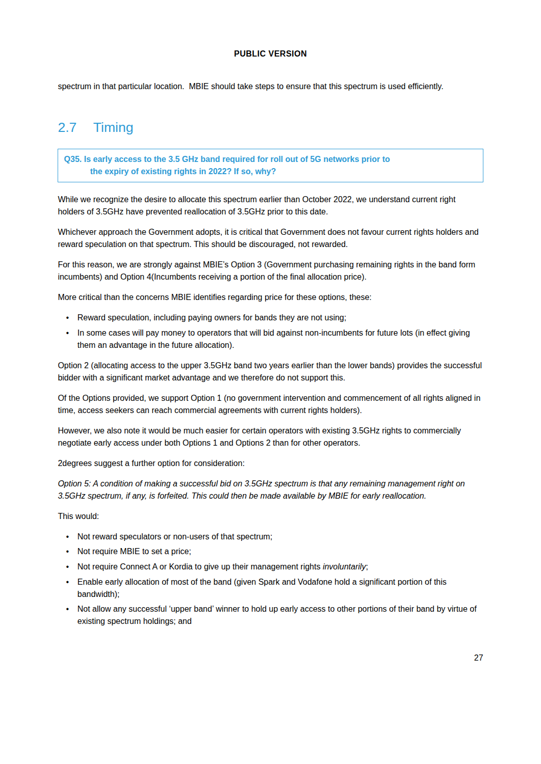PUBLIC VERSION
spectrum in that particular location. MBIE should take steps to ensure that this spectrum is used efficiently.
2.7 Timing
Q35. Is early access to the 3.5 GHz band required for roll out of 5G networks prior to the expiry of existing rights in 2022? If so, why?
While we recognize the desire to allocate this spectrum earlier than October 2022, we understand current right holders of 3.5GHz have prevented reallocation of 3.5GHz prior to this date.
Whichever approach the Government adopts, it is critical that Government does not favour current rights holders and reward speculation on that spectrum. This should be discouraged, not rewarded.
For this reason, we are strongly against MBIE’s Option 3 (Government purchasing remaining rights in the band form incumbents) and Option 4(Incumbents receiving a portion of the final allocation price).
More critical than the concerns MBIE identifies regarding price for these options, these:
Reward speculation, including paying owners for bands they are not using;
In some cases will pay money to operators that will bid against non-incumbents for future lots (in effect giving them an advantage in the future allocation).
Option 2 (allocating access to the upper 3.5GHz band two years earlier than the lower bands) provides the successful bidder with a significant market advantage and we therefore do not support this.
Of the Options provided, we support Option 1 (no government intervention and commencement of all rights aligned in time, access seekers can reach commercial agreements with current rights holders).
However, we also note it would be much easier for certain operators with existing 3.5GHz rights to commercially negotiate early access under both Options 1 and Options 2 than for other operators.
2degrees suggest a further option for consideration:
Option 5: A condition of making a successful bid on 3.5GHz spectrum is that any remaining management right on 3.5GHz spectrum, if any, is forfeited. This could then be made available by MBIE for early reallocation.
This would:
Not reward speculators or non-users of that spectrum;
Not require MBIE to set a price;
Not require Connect A or Kordia to give up their management rights involuntarily;
Enable early allocation of most of the band (given Spark and Vodafone hold a significant portion of this bandwidth);
Not allow any successful ‘upper band’ winner to hold up early access to other portions of their band by virtue of existing spectrum holdings; and
27